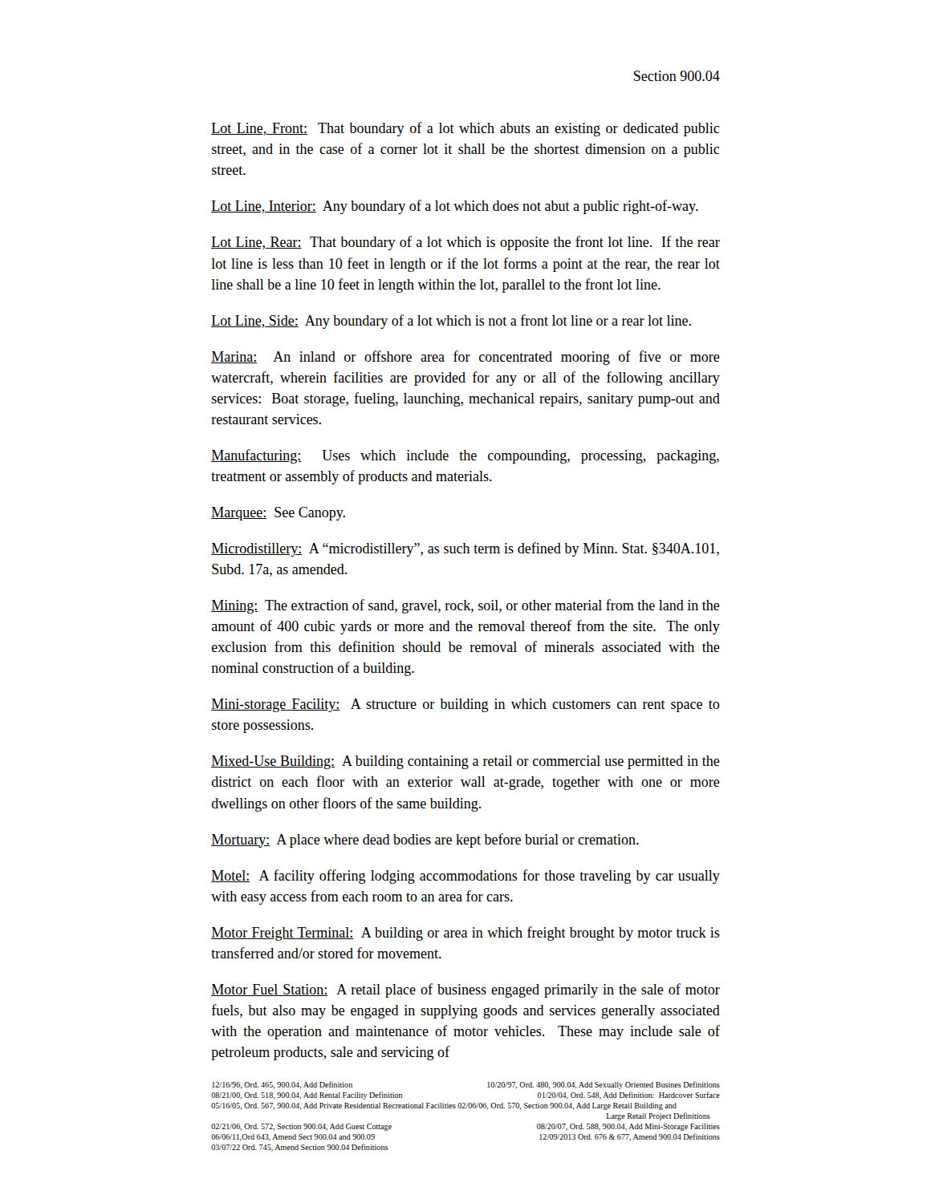Section 900.04
Lot Line, Front: That boundary of a lot which abuts an existing or dedicated public street, and in the case of a corner lot it shall be the shortest dimension on a public street.
Lot Line, Interior: Any boundary of a lot which does not abut a public right-of-way.
Lot Line, Rear: That boundary of a lot which is opposite the front lot line. If the rear lot line is less than 10 feet in length or if the lot forms a point at the rear, the rear lot line shall be a line 10 feet in length within the lot, parallel to the front lot line.
Lot Line, Side: Any boundary of a lot which is not a front lot line or a rear lot line.
Marina: An inland or offshore area for concentrated mooring of five or more watercraft, wherein facilities are provided for any or all of the following ancillary services: Boat storage, fueling, launching, mechanical repairs, sanitary pump-out and restaurant services.
Manufacturing: Uses which include the compounding, processing, packaging, treatment or assembly of products and materials.
Marquee: See Canopy.
Microdistillery: A “microdistillery”, as such term is defined by Minn. Stat. §340A.101, Subd. 17a, as amended.
Mining: The extraction of sand, gravel, rock, soil, or other material from the land in the amount of 400 cubic yards or more and the removal thereof from the site. The only exclusion from this definition should be removal of minerals associated with the nominal construction of a building.
Mini-storage Facility: A structure or building in which customers can rent space to store possessions.
Mixed-Use Building: A building containing a retail or commercial use permitted in the district on each floor with an exterior wall at-grade, together with one or more dwellings on other floors of the same building.
Mortuary: A place where dead bodies are kept before burial or cremation.
Motel: A facility offering lodging accommodations for those traveling by car usually with easy access from each room to an area for cars.
Motor Freight Terminal: A building or area in which freight brought by motor truck is transferred and/or stored for movement.
Motor Fuel Station: A retail place of business engaged primarily in the sale of motor fuels, but also may be engaged in supplying goods and services generally associated with the operation and maintenance of motor vehicles. These may include sale of petroleum products, sale and servicing of
| 12/16/96, Ord. 465, 900.04, Add Definition | 10/20/97, Ord. 480, 900.04, Add Sexually Oriented Busines Definitions |
| 08/21/00, Ord. 518, 900.04, Add Rental Facility Definition | 01/20/04, Ord. 548, Add Definition: Hardcover Surface |
05/16/05, Ord. 567, 900.04, Add Private Residential Recreational Facilities 02/06/06, Ord. 570, Section 900.04, Add Large Retail Building and
Large Retail Project Definitions
| 02/21/06, Ord. 572, Section 900.04, Add Guest Cottage | 08/20/07, Ord. 588, 900.04, Add Mini-Storage Facilities |
| 06/06/11,Ord 643, Amend Sect 900.04 and 900.09 | 12/09/2013 Ord. 676 & 677, Amend 900.04 Definitions |
03/07/22 Ord. 745, Amend Section 900.04 Definitions